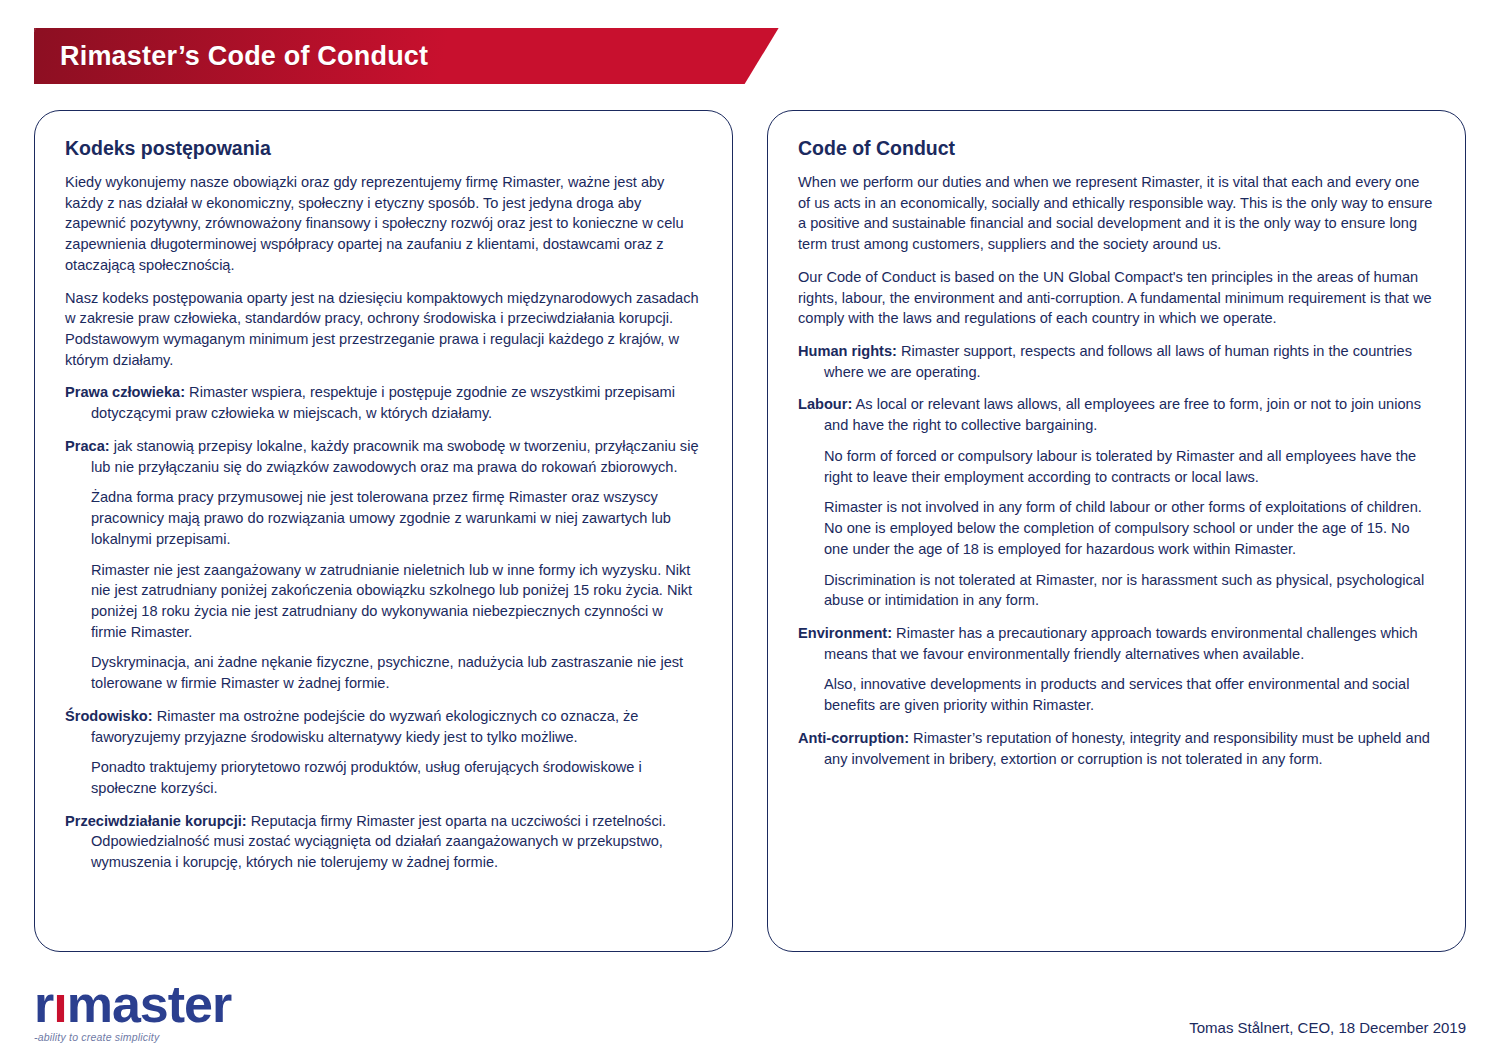Rimaster’s Code of Conduct
Kodeks postępowania
Kiedy wykonujemy nasze obowiązki oraz gdy reprezentujemy firmę Rimaster, ważne jest aby każdy z nas działał w ekonomiczny, społeczny i etyczny sposób. To jest jedyna droga aby zapewnić pozytywny, zrównoważony finansowy i społeczny rozwój oraz jest to konieczne w celu zapewnienia długoterminowej współpracy opartej na zaufaniu z klientami, dostawcami oraz z otaczającą społecznością.
Nasz kodeks postępowania oparty jest na dziesięciu kompaktowych międzynarodowych zasadach w zakresie praw człowieka, standardów pracy, ochrony środowiska i przeciwdziałania korupcji. Podstawowym wymaganym minimum jest przestrzeganie prawa i regulacji każdego z krajów, w którym działamy.
Prawa człowieka: Rimaster wspiera, respektuje i postępuje zgodnie ze wszystkimi przepisami dotyczącymi praw człowieka w miejscach, w których działamy.
Praca: jak stanowią przepisy lokalne, każdy pracownik ma swobodę w tworzeniu, przyłączaniu się lub nie przyłączaniu się do związków zawodowych oraz ma prawa do rokowań zbiorowych. Żadna forma pracy przymusowej nie jest tolerowana przez firmę Rimaster oraz wszyscy pracownicy mają prawo do rozwiązania umowy zgodnie z warunkami w niej zawartych lub lokalnymi przepisami. Rimaster nie jest zaangażowany w zatrudnianie nieletnich lub w inne formy ich wyzysku. Nikt nie jest zatrudniany poniżej zakończenia obowiązku szkolnego lub poniżej 15 roku życia. Nikt poniżej 18 roku życia nie jest zatrudniany do wykonywania niebezpiecznych czynności w firmie Rimaster. Dyskryminacja, ani żadne nękanie fizyczne, psychiczne, nadużycia lub zastraszanie nie jest tolerowane w firmie Rimaster w żadnej formie.
Środowisko: Rimaster ma ostrożne podejście do wyzwań ekologicznych co oznacza, że faworyzujemy przyjazne środowisku alternatywy kiedy jest to tylko możliwe. Ponadto traktujemy priorytetowo rozwój produktów, usług oferujących środowiskowe i społeczne korzyści.
Przeciwdziałanie korupcji: Reputacja firmy Rimaster jest oparta na uczciwości i rzetelności. Odpowiedzialność musi zostać wyciągnięta od działań zaangażowanych w przekupstwo, wymuszenia i korupcję, których nie tolerujemy w żadnej formie.
Code of Conduct
When we perform our duties and when we represent Rimaster, it is vital that each and every one of us acts in an economically, socially and ethically responsible way. This is the only way to ensure a positive and sustainable financial and social development and it is the only way to ensure long term trust among customers, suppliers and the society around us.
Our Code of Conduct is based on the UN Global Compact's ten principles in the areas of human rights, labour, the environment and anti-corruption. A fundamental minimum requirement is that we comply with the laws and regulations of each country in which we operate.
Human rights: Rimaster support, respects and follows all laws of human rights in the countries where we are operating.
Labour: As local or relevant laws allows, all employees are free to form, join or not to join unions and have the right to collective bargaining. No form of forced or compulsory labour is tolerated by Rimaster and all employees have the right to leave their employment according to contracts or local laws. Rimaster is not involved in any form of child labour or other forms of exploitations of children. No one is employed below the completion of compulsory school or under the age of 15. No one under the age of 18 is employed for hazardous work within Rimaster. Discrimination is not tolerated at Rimaster, nor is harassment such as physical, psychological abuse or intimidation in any form.
Environment: Rimaster has a precautionary approach towards environmental challenges which means that we favour environmentally friendly alternatives when available. Also, innovative developments in products and services that offer environmental and social benefits are given priority within Rimaster.
Anti-corruption: Rimaster’s reputation of honesty, integrity and responsibility must be upheld and any involvement in bribery, extortion or corruption is not tolerated in any form.
rımaster -ability to create simplicity
Tomas Stålnert, CEO, 18 December 2019